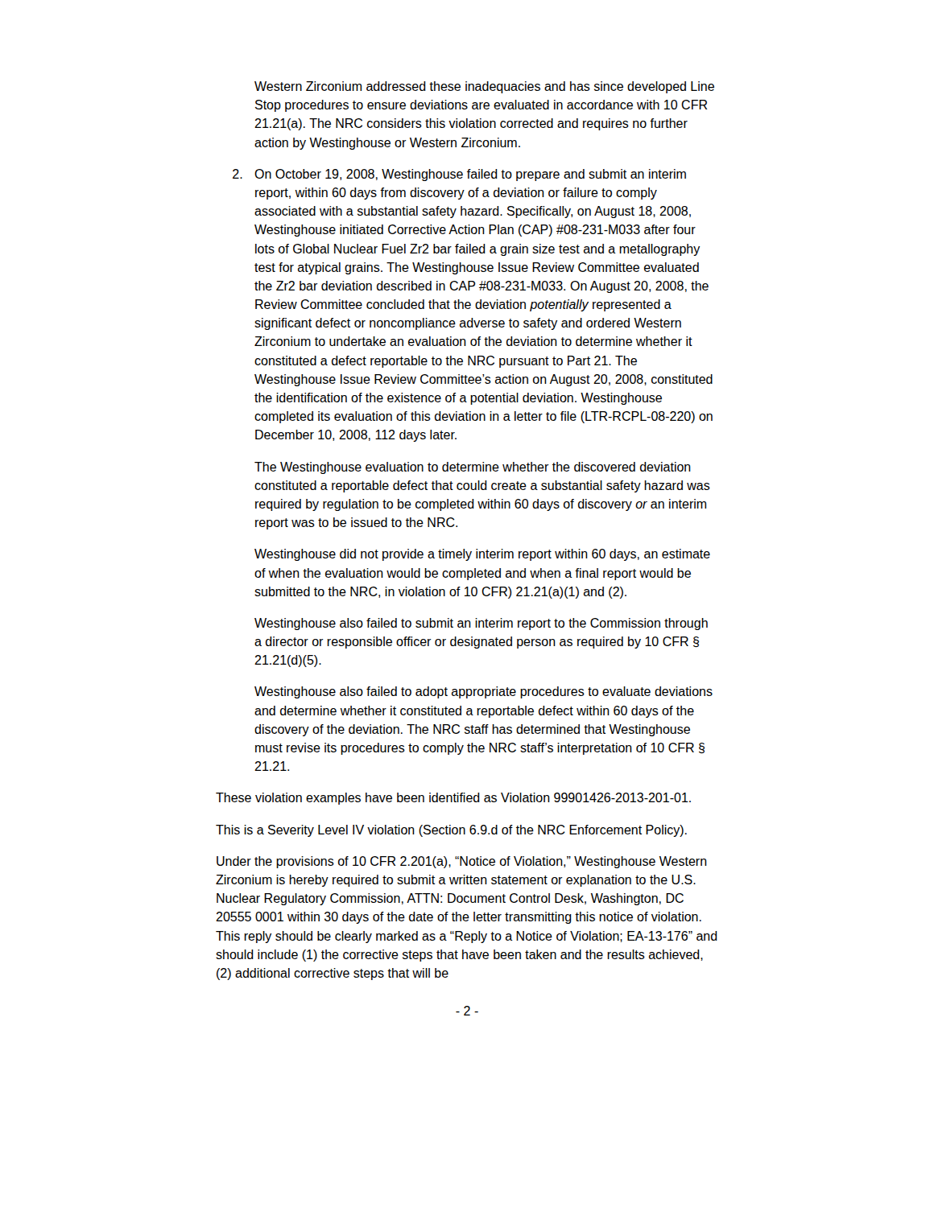Western Zirconium addressed these inadequacies and has since developed Line Stop procedures to ensure deviations are evaluated in accordance with 10 CFR 21.21(a). The NRC considers this violation corrected and requires no further action by Westinghouse or Western Zirconium.
2.
On October 19, 2008, Westinghouse failed to prepare and submit an interim report, within 60 days from discovery of a deviation or failure to comply associated with a substantial safety hazard. Specifically, on August 18, 2008, Westinghouse initiated Corrective Action Plan (CAP) #08-231-M033 after four lots of Global Nuclear Fuel Zr2 bar failed a grain size test and a metallography test for atypical grains. The Westinghouse Issue Review Committee evaluated the Zr2 bar deviation described in CAP #08-231-M033. On August 20, 2008, the Review Committee concluded that the deviation potentially represented a significant defect or noncompliance adverse to safety and ordered Western Zirconium to undertake an evaluation of the deviation to determine whether it constituted a defect reportable to the NRC pursuant to Part 21. The Westinghouse Issue Review Committee’s action on August 20, 2008, constituted the identification of the existence of a potential deviation. Westinghouse completed its evaluation of this deviation in a letter to file (LTR-RCPL-08-220) on December 10, 2008, 112 days later.
The Westinghouse evaluation to determine whether the discovered deviation constituted a reportable defect that could create a substantial safety hazard was required by regulation to be completed within 60 days of discovery or an interim report was to be issued to the NRC.
Westinghouse did not provide a timely interim report within 60 days, an estimate of when the evaluation would be completed and when a final report would be submitted to the NRC, in violation of 10 CFR) 21.21(a)(1) and (2).
Westinghouse also failed to submit an interim report to the Commission through a director or responsible officer or designated person as required by 10 CFR § 21.21(d)(5).
Westinghouse also failed to adopt appropriate procedures to evaluate deviations and determine whether it constituted a reportable defect within 60 days of the discovery of the deviation. The NRC staff has determined that Westinghouse must revise its procedures to comply the NRC staff’s interpretation of 10 CFR § 21.21.
These violation examples have been identified as Violation 99901426-2013-201-01.
This is a Severity Level IV violation (Section 6.9.d of the NRC Enforcement Policy).
Under the provisions of 10 CFR 2.201(a), “Notice of Violation,” Westinghouse Western Zirconium is hereby required to submit a written statement or explanation to the U.S. Nuclear Regulatory Commission, ATTN: Document Control Desk, Washington, DC 20555 0001 within 30 days of the date of the letter transmitting this notice of violation. This reply should be clearly marked as a “Reply to a Notice of Violation; EA-13-176” and should include (1) the corrective steps that have been taken and the results achieved, (2) additional corrective steps that will be
- 2 -